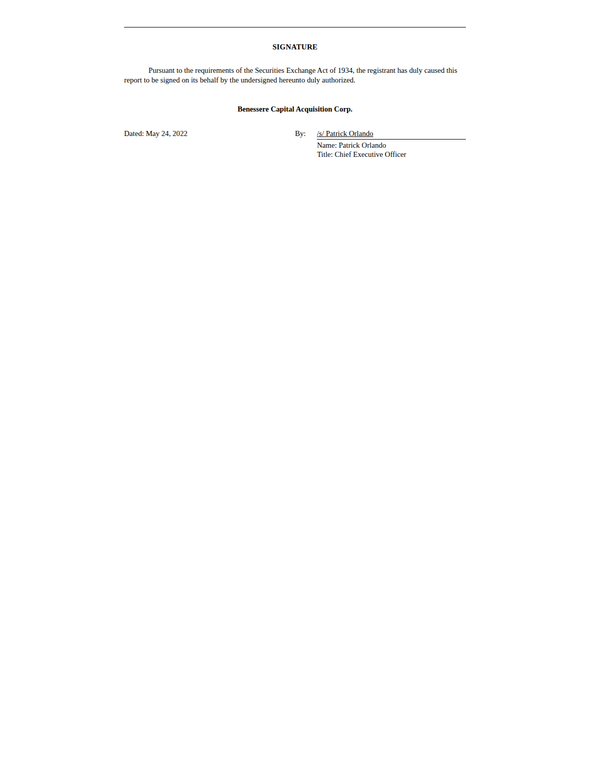SIGNATURE
Pursuant to the requirements of the Securities Exchange Act of 1934, the registrant has duly caused this report to be signed on its behalf by the undersigned hereunto duly authorized.
Benessere Capital Acquisition Corp.
| Dated: May 24, 2022 | By: | /s/ Patrick Orlando Name: Patrick Orlando Title: Chief Executive Officer |